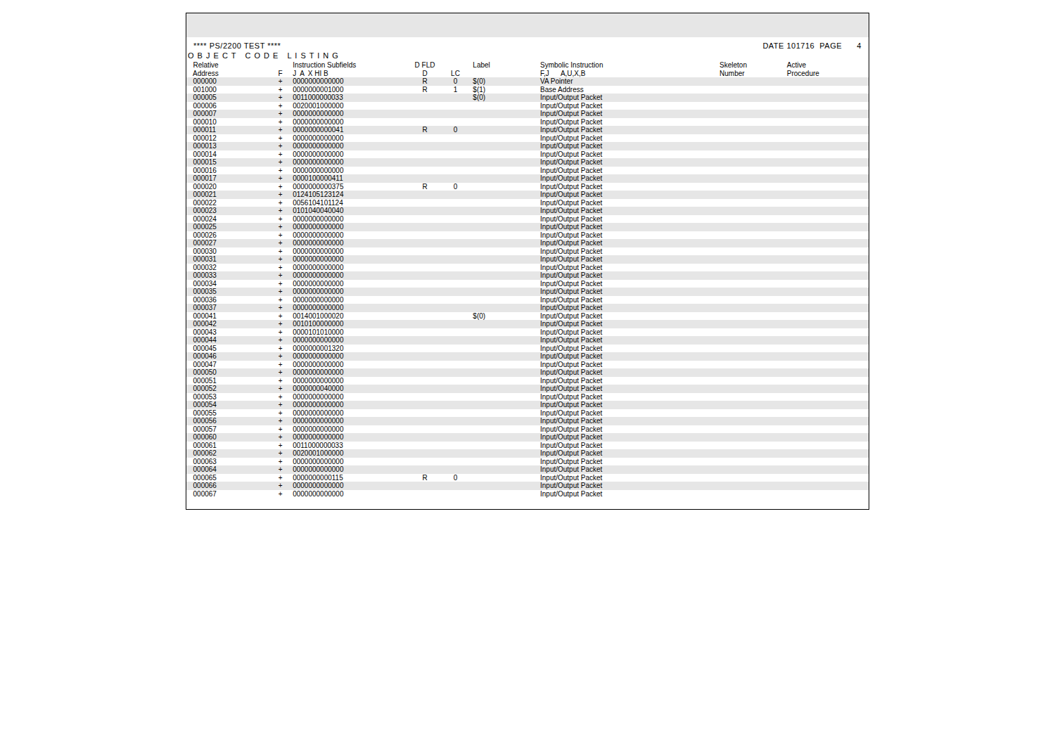**** PS/2200 TEST ****
DATE 101716 PAGE 4
O B J E C T C O D E L I S T I N G
| Relative | | Instruction Subfields | D FLD | | Label | Symbolic Instruction | Skeleton | Active |
| --- | --- | --- | --- | --- | --- | --- | --- | --- |
| Address | F | J A X HI B | D | LC | | F,J A,U,X,B | Number | Procedure |
| 000000 | + | 0000000000000 | R | 0 | $(0) | VA Pointer | | |
| 001000 | + | 0000000001000 | R | 1 | $(1) | Base Address | | |
| 000005 | + | 0011000000033 | | | $(0) | Input/Output Packet | | |
| 000006 | + | 0020001000000 | | | | Input/Output Packet | | |
| 000007 | + | 0000000000000 | | | | Input/Output Packet | | |
| 000010 | + | 0000000000000 | | | | Input/Output Packet | | |
| 000011 | + | 0000000000041 | R | 0 | | Input/Output Packet | | |
| 000012 | + | 0000000000000 | | | | Input/Output Packet | | |
| 000013 | + | 0000000000000 | | | | Input/Output Packet | | |
| 000014 | + | 0000000000000 | | | | Input/Output Packet | | |
| 000015 | + | 0000000000000 | | | | Input/Output Packet | | |
| 000016 | + | 0000000000000 | | | | Input/Output Packet | | |
| 000017 | + | 0000100000411 | | | | Input/Output Packet | | |
| 000020 | + | 0000000000375 | R | 0 | | Input/Output Packet | | |
| 000021 | + | 0124105123124 | | | | Input/Output Packet | | |
| 000022 | + | 0056104101124 | | | | Input/Output Packet | | |
| 000023 | + | 0101040040040 | | | | Input/Output Packet | | |
| 000024 | + | 0000000000000 | | | | Input/Output Packet | | |
| 000025 | + | 0000000000000 | | | | Input/Output Packet | | |
| 000026 | + | 0000000000000 | | | | Input/Output Packet | | |
| 000027 | + | 0000000000000 | | | | Input/Output Packet | | |
| 000030 | + | 0000000000000 | | | | Input/Output Packet | | |
| 000031 | + | 0000000000000 | | | | Input/Output Packet | | |
| 000032 | + | 0000000000000 | | | | Input/Output Packet | | |
| 000033 | + | 0000000000000 | | | | Input/Output Packet | | |
| 000034 | + | 0000000000000 | | | | Input/Output Packet | | |
| 000035 | + | 0000000000000 | | | | Input/Output Packet | | |
| 000036 | + | 0000000000000 | | | | Input/Output Packet | | |
| 000037 | + | 0000000000000 | | | | Input/Output Packet | | |
| 000041 | + | 0014001000020 | | | $(0) | Input/Output Packet | | |
| 000042 | + | 0010100000000 | | | | Input/Output Packet | | |
| 000043 | + | 0000101010000 | | | | Input/Output Packet | | |
| 000044 | + | 0000000000000 | | | | Input/Output Packet | | |
| 000045 | + | 0000000001320 | | | | Input/Output Packet | | |
| 000046 | + | 0000000000000 | | | | Input/Output Packet | | |
| 000047 | + | 0000000000000 | | | | Input/Output Packet | | |
| 000050 | + | 0000000000000 | | | | Input/Output Packet | | |
| 000051 | + | 0000000000000 | | | | Input/Output Packet | | |
| 000052 | + | 0000000040000 | | | | Input/Output Packet | | |
| 000053 | + | 0000000000000 | | | | Input/Output Packet | | |
| 000054 | + | 0000000000000 | | | | Input/Output Packet | | |
| 000055 | + | 0000000000000 | | | | Input/Output Packet | | |
| 000056 | + | 0000000000000 | | | | Input/Output Packet | | |
| 000057 | + | 0000000000000 | | | | Input/Output Packet | | |
| 000060 | + | 0000000000000 | | | | Input/Output Packet | | |
| 000061 | + | 0011000000033 | | | | Input/Output Packet | | |
| 000062 | + | 0020001000000 | | | | Input/Output Packet | | |
| 000063 | + | 0000000000000 | | | | Input/Output Packet | | |
| 000064 | + | 0000000000000 | | | | Input/Output Packet | | |
| 000065 | + | 0000000000115 | R | 0 | | Input/Output Packet | | |
| 000066 | + | 0000000000000 | | | | Input/Output Packet | | |
| 000067 | + | 0000000000000 | | | | Input/Output Packet | | |